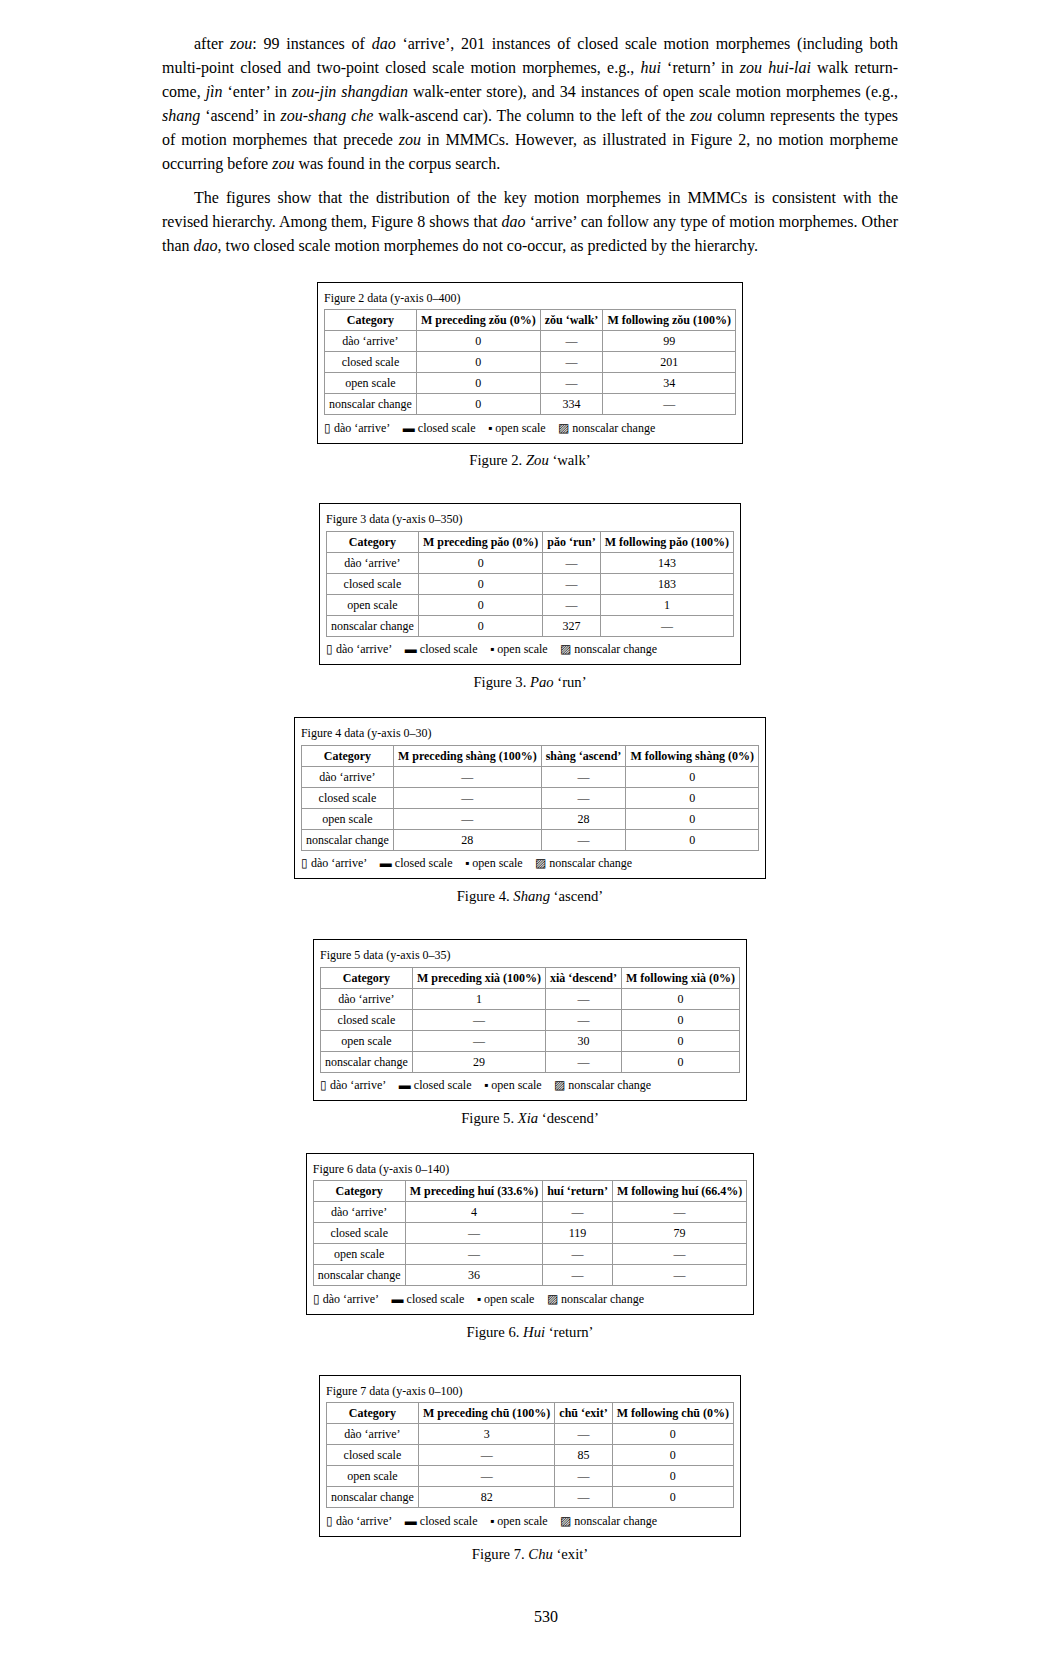after zou: 99 instances of dao ‘arrive’, 201 instances of closed scale motion morphemes (including both multi-point closed and two-point closed scale motion morphemes, e.g., hui ‘return’ in zou hui-lai walk return-come, jìn ‘enter’ in zou-jin shangdian walk-enter store), and 34 instances of open scale motion morphemes (e.g., shang ‘ascend’ in zou-shang che walk-ascend car). The column to the left of the zou column represents the types of motion morphemes that precede zou in MMMCs. However, as illustrated in Figure 2, no motion morpheme occurring before zou was found in the corpus search.
The figures show that the distribution of the key motion morphemes in MMMCs is consistent with the revised hierarchy. Among them, Figure 8 shows that dao ‘arrive’ can follow any type of motion morphemes. Other than dao, two closed scale motion morphemes do not co-occur, as predicted by the hierarchy.
Figure 2 data (y-axis 0–400)
| Category | M preceding zǒu (0%) | zǒu ‘walk’ | M following zǒu (100%) |
| --- | --- | --- | --- |
| dào ‘arrive’ | 0 | — | 99 |
| closed scale | 0 | — | 201 |
| open scale | 0 | — | 34 |
| nonscalar change | 0 | 334 | — |
▯ dào ‘arrive’ ▬ closed scale ▪ open scale ▨ nonscalar change
Figure 2. Zou ‘walk’
Figure 3 data (y-axis 0–350)
| Category | M preceding pǎo (0%) | pǎo ‘run’ | M following pǎo (100%) |
| --- | --- | --- | --- |
| dào ‘arrive’ | 0 | — | 143 |
| closed scale | 0 | — | 183 |
| open scale | 0 | — | 1 |
| nonscalar change | 0 | 327 | — |
▯ dào ‘arrive’ ▬ closed scale ▪ open scale ▨ nonscalar change
Figure 3. Pao ‘run’
Figure 4 data (y-axis 0–30)
| Category | M preceding shàng (100%) | shàng ‘ascend’ | M following shàng (0%) |
| --- | --- | --- | --- |
| dào ‘arrive’ | — | — | 0 |
| closed scale | — | — | 0 |
| open scale | — | 28 | 0 |
| nonscalar change | 28 | — | 0 |
▯ dào ‘arrive’ ▬ closed scale ▪ open scale ▨ nonscalar change
Figure 4. Shang ‘ascend’
Figure 5 data (y-axis 0–35)
| Category | M preceding xià (100%) | xià ‘descend’ | M following xià (0%) |
| --- | --- | --- | --- |
| dào ‘arrive’ | 1 | — | 0 |
| closed scale | — | — | 0 |
| open scale | — | 30 | 0 |
| nonscalar change | 29 | — | 0 |
▯ dào ‘arrive’ ▬ closed scale ▪ open scale ▨ nonscalar change
Figure 5. Xia ‘descend’
Figure 6 data (y-axis 0–140)
| Category | M preceding huí (33.6%) | huí ‘return’ | M following huí (66.4%) |
| --- | --- | --- | --- |
| dào ‘arrive’ | 4 | — | — |
| closed scale | — | 119 | 79 |
| open scale | — | — | — |
| nonscalar change | 36 | — | — |
▯ dào ‘arrive’ ▬ closed scale ▪ open scale ▨ nonscalar change
Figure 6. Hui ‘return’
Figure 7 data (y-axis 0–100)
| Category | M preceding chū (100%) | chū ‘exit’ | M following chū (0%) |
| --- | --- | --- | --- |
| dào ‘arrive’ | 3 | — | 0 |
| closed scale | — | 85 | 0 |
| open scale | — | — | 0 |
| nonscalar change | 82 | — | 0 |
▯ dào ‘arrive’ ▬ closed scale ▪ open scale ▨ nonscalar change
Figure 7. Chu ‘exit’
530